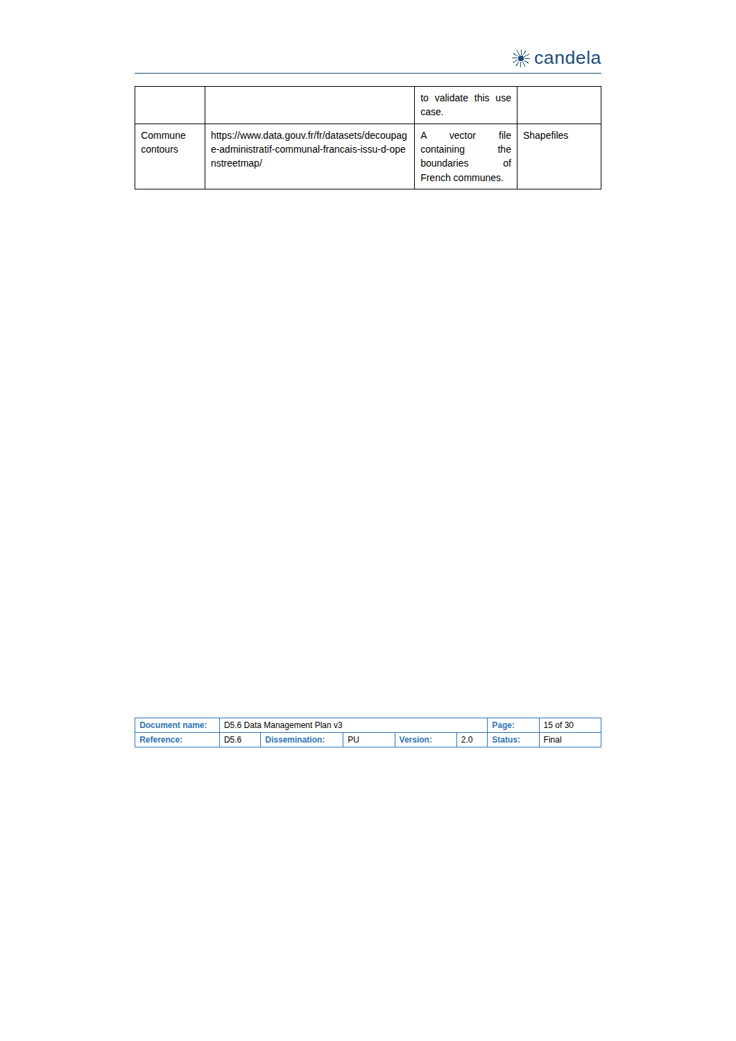candela
| | | to validate this use case. | |
| Commune contours | https://www.data.gouv.fr/fr/datasets/decoupage-administratif-communal-francais-issu-d-openstreetmap/ | A vector file containing the boundaries of French communes. | Shapefiles |
| Document name: | D5.6 Data Management Plan v3 | Page: | 15 of 30 |
| Reference: | D5.6 | Dissemination: | PU | Version: | 2.0 | Status: | Final |